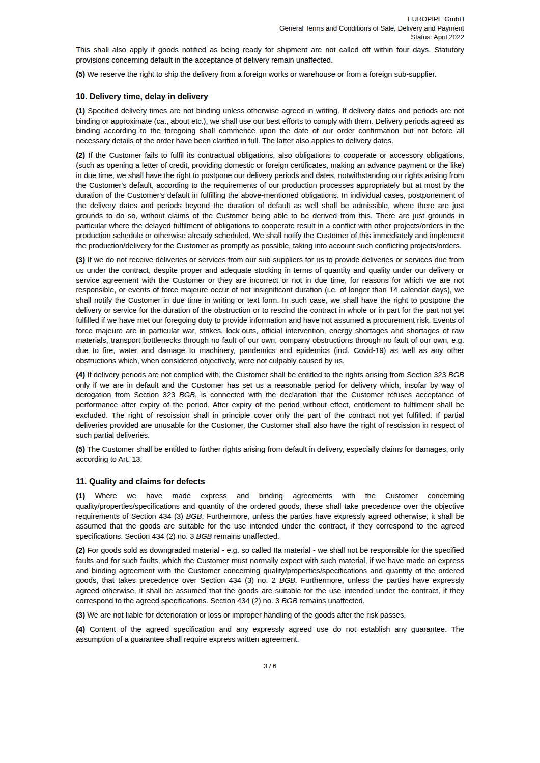EUROPIPE GmbH
General Terms and Conditions of Sale, Delivery and Payment
Status: April 2022
This shall also apply if goods notified as being ready for shipment are not called off within four days. Statutory provisions concerning default in the acceptance of delivery remain unaffected.
(5) We reserve the right to ship the delivery from a foreign works or warehouse or from a foreign sub-supplier.
10. Delivery time, delay in delivery
(1) Specified delivery times are not binding unless otherwise agreed in writing. If delivery dates and periods are not binding or approximate (ca., about etc.), we shall use our best efforts to comply with them. Delivery periods agreed as binding according to the foregoing shall commence upon the date of our order confirmation but not before all necessary details of the order have been clarified in full. The latter also applies to delivery dates.
(2) If the Customer fails to fulfil its contractual obligations, also obligations to cooperate or accessory obligations, (such as opening a letter of credit, providing domestic or foreign certificates, making an advance payment or the like) in due time, we shall have the right to postpone our delivery periods and dates, notwithstanding our rights arising from the Customer's default, according to the requirements of our production processes appropriately but at most by the duration of the Customer's default in fulfilling the above-mentioned obligations. In individual cases, postponement of the delivery dates and periods beyond the duration of default as well shall be admissible, where there are just grounds to do so, without claims of the Customer being able to be derived from this. There are just grounds in particular where the delayed fulfilment of obligations to cooperate result in a conflict with other projects/orders in the production schedule or otherwise already scheduled. We shall notify the Customer of this immediately and implement the production/delivery for the Customer as promptly as possible, taking into account such conflicting projects/orders.
(3) If we do not receive deliveries or services from our sub-suppliers for us to provide deliveries or services due from us under the contract, despite proper and adequate stocking in terms of quantity and quality under our delivery or service agreement with the Customer or they are incorrect or not in due time, for reasons for which we are not responsible, or events of force majeure occur of not insignificant duration (i.e. of longer than 14 calendar days), we shall notify the Customer in due time in writing or text form. In such case, we shall have the right to postpone the delivery or service for the duration of the obstruction or to rescind the contract in whole or in part for the part not yet fulfilled if we have met our foregoing duty to provide information and have not assumed a procurement risk. Events of force majeure are in particular war, strikes, lock-outs, official intervention, energy shortages and shortages of raw materials, transport bottlenecks through no fault of our own, company obstructions through no fault of our own, e.g. due to fire, water and damage to machinery, pandemics and epidemics (incl. Covid-19) as well as any other obstructions which, when considered objectively, were not culpably caused by us.
(4) If delivery periods are not complied with, the Customer shall be entitled to the rights arising from Section 323 BGB only if we are in default and the Customer has set us a reasonable period for delivery which, insofar by way of derogation from Section 323 BGB, is connected with the declaration that the Customer refuses acceptance of performance after expiry of the period. After expiry of the period without effect, entitlement to fulfilment shall be excluded. The right of rescission shall in principle cover only the part of the contract not yet fulfilled. If partial deliveries provided are unusable for the Customer, the Customer shall also have the right of rescission in respect of such partial deliveries.
(5) The Customer shall be entitled to further rights arising from default in delivery, especially claims for damages, only according to Art. 13.
11. Quality and claims for defects
(1) Where we have made express and binding agreements with the Customer concerning quality/properties/specifications and quantity of the ordered goods, these shall take precedence over the objective requirements of Section 434 (3) BGB. Furthermore, unless the parties have expressly agreed otherwise, it shall be assumed that the goods are suitable for the use intended under the contract, if they correspond to the agreed specifications. Section 434 (2) no. 3 BGB remains unaffected.
(2) For goods sold as downgraded material - e.g. so called IIa material - we shall not be responsible for the specified faults and for such faults, which the Customer must normally expect with such material, if we have made an express and binding agreement with the Customer concerning quality/properties/specifications and quantity of the ordered goods, that takes precedence over Section 434 (3) no. 2 BGB. Furthermore, unless the parties have expressly agreed otherwise, it shall be assumed that the goods are suitable for the use intended under the contract, if they correspond to the agreed specifications. Section 434 (2) no. 3 BGB remains unaffected.
(3) We are not liable for deterioration or loss or improper handling of the goods after the risk passes.
(4) Content of the agreed specification and any expressly agreed use do not establish any guarantee. The assumption of a guarantee shall require express written agreement.
3 / 6